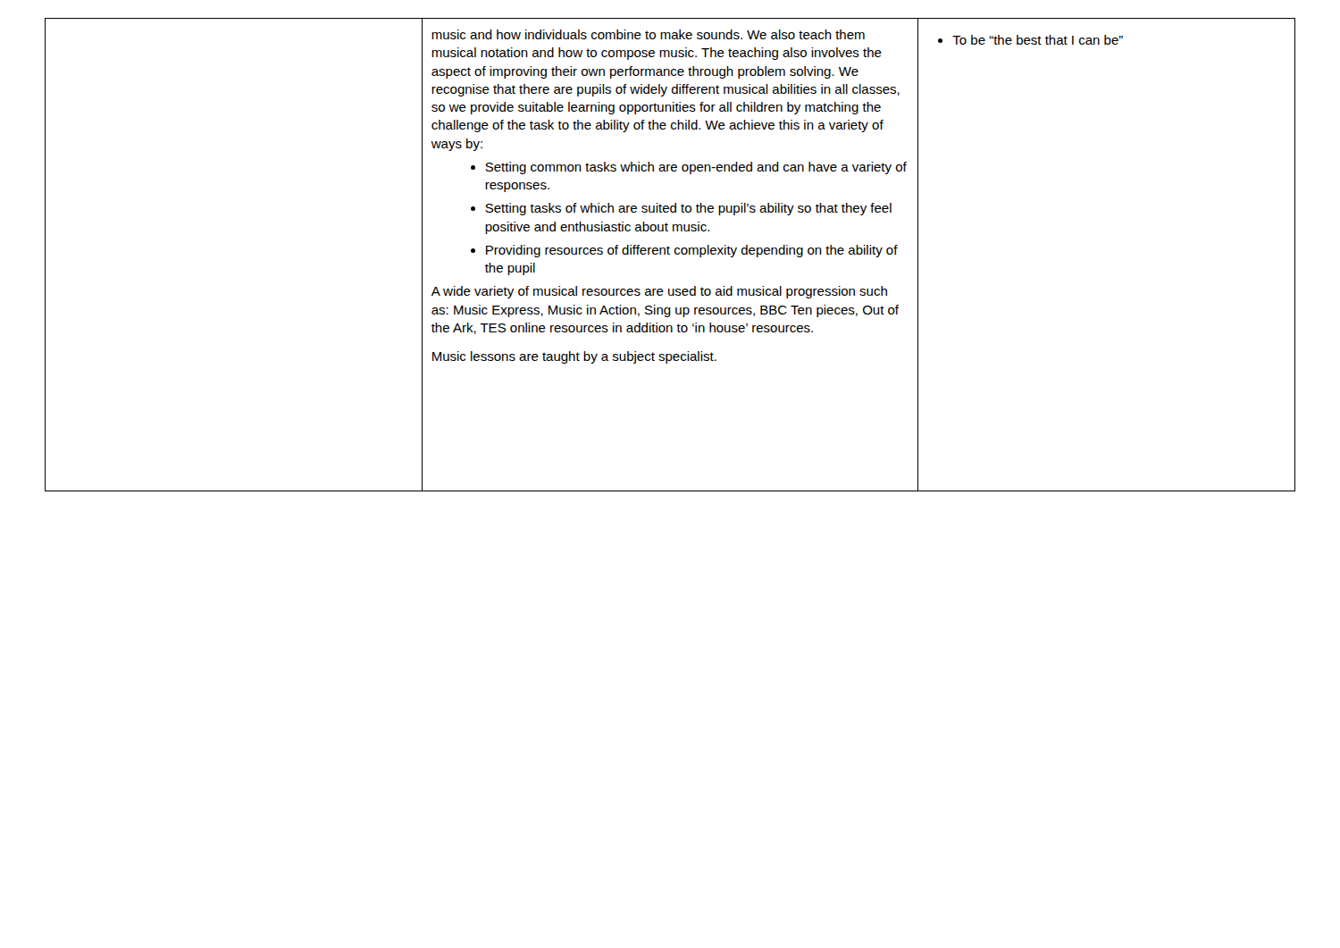| | music and how individuals combine to make sounds. We also teach them musical notation and how to compose music. The teaching also involves the aspect of improving their own performance through problem solving. We recognise that there are pupils of widely different musical abilities in all classes, so we provide suitable learning opportunities for all children by matching the challenge of the task to the ability of the child. We achieve this in a variety of ways by: Setting common tasks which are open-ended and can have a variety of responses. Setting tasks of which are suited to the pupil’s ability so that they feel positive and enthusiastic about music. Providing resources of different complexity depending on the ability of the pupil A wide variety of musical resources are used to aid musical progression such as: Music Express, Music in Action, Sing up resources, BBC Ten pieces, Out of the Ark, TES online resources in addition to ‘in house’ resources. Music lessons are taught by a subject specialist. | To be “the best that I can be” |